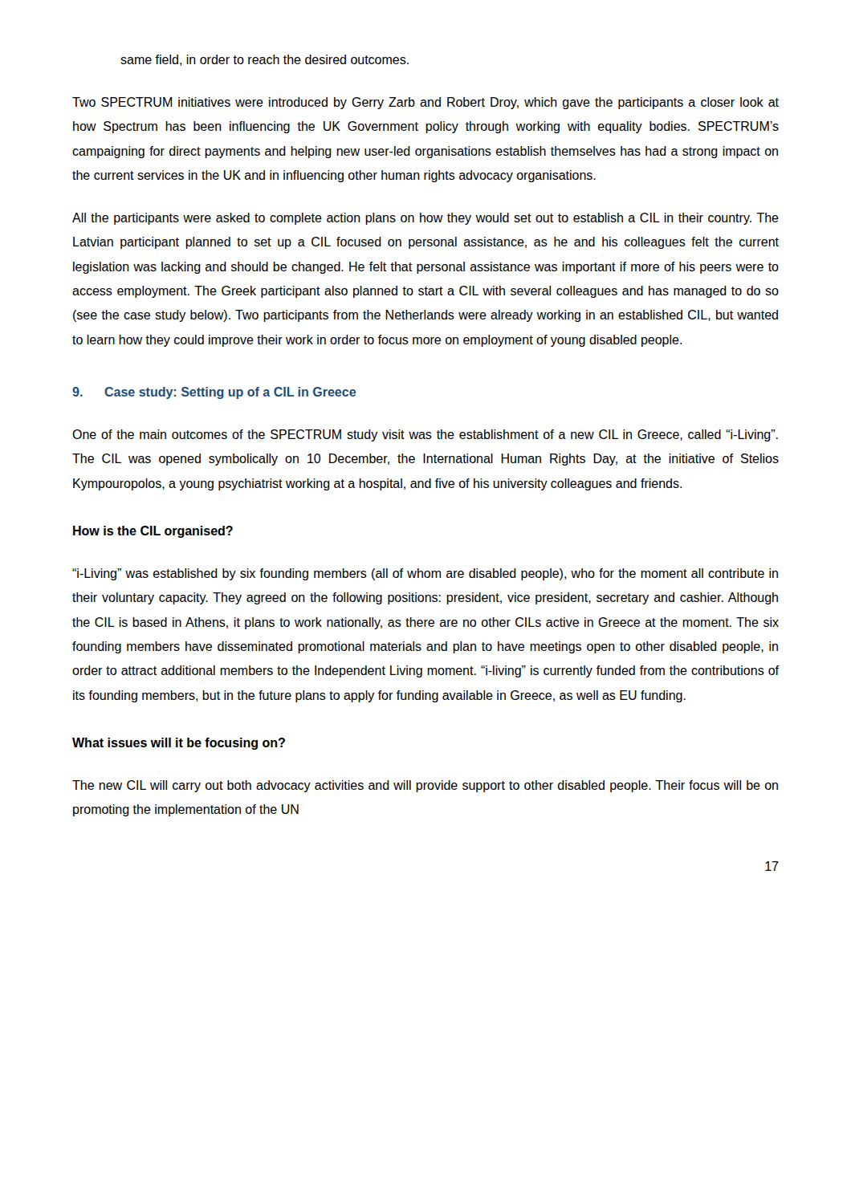same field, in order to reach the desired outcomes.
Two SPECTRUM initiatives were introduced by Gerry Zarb and Robert Droy, which gave the participants a closer look at how Spectrum has been influencing the UK Government policy through working with equality bodies. SPECTRUM’s campaigning for direct payments and helping new user-led organisations establish themselves has had a strong impact on the current services in the UK and in influencing other human rights advocacy organisations.
All the participants were asked to complete action plans on how they would set out to establish a CIL in their country. The Latvian participant planned to set up a CIL focused on personal assistance, as he and his colleagues felt the current legislation was lacking and should be changed. He felt that personal assistance was important if more of his peers were to access employment. The Greek participant also planned to start a CIL with several colleagues and has managed to do so (see the case study below). Two participants from the Netherlands were already working in an established CIL, but wanted to learn how they could improve their work in order to focus more on employment of young disabled people.
9. Case study: Setting up of a CIL in Greece
One of the main outcomes of the SPECTRUM study visit was the establishment of a new CIL in Greece, called “i-Living”. The CIL was opened symbolically on 10 December, the International Human Rights Day, at the initiative of Stelios Kympouropolos, a young psychiatrist working at a hospital, and five of his university colleagues and friends.
How is the CIL organised?
“i-Living” was established by six founding members (all of whom are disabled people), who for the moment all contribute in their voluntary capacity. They agreed on the following positions: president, vice president, secretary and cashier. Although the CIL is based in Athens, it plans to work nationally, as there are no other CILs active in Greece at the moment. The six founding members have disseminated promotional materials and plan to have meetings open to other disabled people, in order to attract additional members to the Independent Living moment. “i-living” is currently funded from the contributions of its founding members, but in the future plans to apply for funding available in Greece, as well as EU funding.
What issues will it be focusing on?
The new CIL will carry out both advocacy activities and will provide support to other disabled people. Their focus will be on promoting the implementation of the UN
17